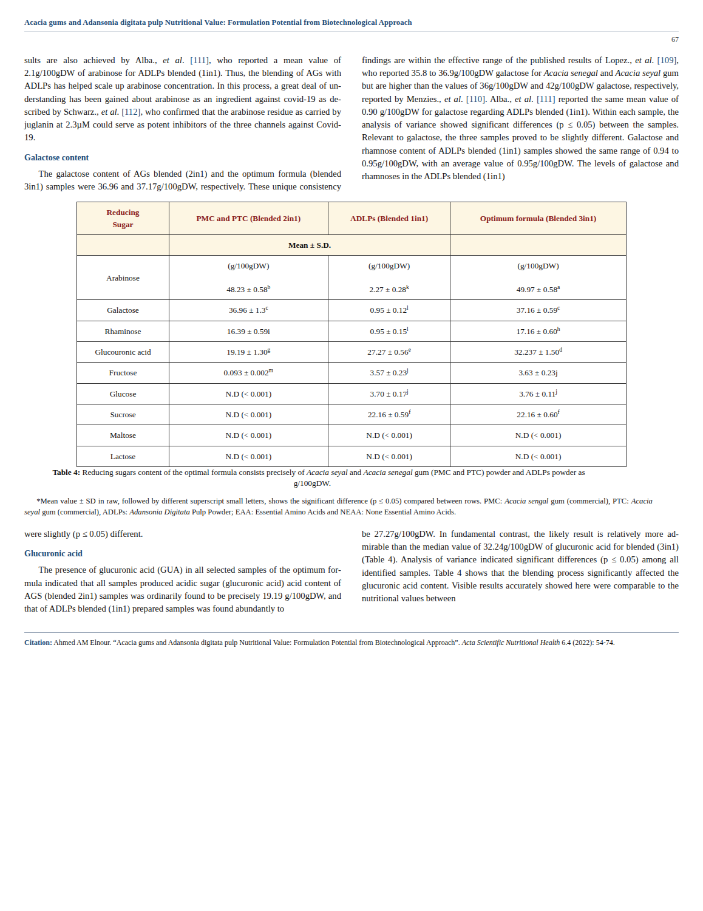Acacia gums and Adansonia digitata pulp Nutritional Value: Formulation Potential from Biotechnological Approach
67
sults are also achieved by Alba., et al. [111], who reported a mean value of 2.1g/100gDW of arabinose for ADLPs blended (1in1). Thus, the blending of AGs with ADLPs has helped scale up arabinose concentration. In this process, a great deal of understanding has been gained about arabinose as an ingredient against covid-19 as described by Schwarz., et al. [112], who confirmed that the arabinose residue as carried by juglanin at 2.3µM could serve as potent inhibitors of the three channels against Covid-19.
Galactose content
The galactose content of AGs blended (2in1) and the optimum formula (blended 3in1) samples were 36.96 and 37.17g/100gDW, respectively. These unique consistency findings are within the effective range of the published results of Lopez., et al. [109], who reported 35.8 to 36.9g/100gDW galactose for Acacia senegal and Acacia seyal gum but are higher than the values of 36g/100gDW and 42g/100gDW galactose, respectively, reported by Menzies., et al. [110]. Alba., et al. [111] reported the same mean value of 0.90 g/100gDW for galactose regarding ADLPs blended (1in1). Within each sample, the analysis of variance showed significant differences (p ≤ 0.05) between the samples. Relevant to galactose, the three samples proved to be slightly different. Galactose and rhamnose content of ADLPs blended (1in1) samples showed the same range of 0.94 to 0.95g/100gDW, with an average value of 0.95g/100gDW. The levels of galactose and rhamnoses in the ADLPs blended (1in1)
| Reducing Sugar | PMC and PTC (Blended 2in1) | ADLPs (Blended 1in1) | Optimum formula (Blended 3in1) |
| --- | --- | --- | --- |
| | Mean ± S.D. | |
| Arabinose | (g/100gDW) 48.23 ± 0.58 b | (g/100gDW) 2.27 ± 0.28 k | (g/100gDW) 49.97 ± 0.58 a |
| Galactose | 36.96 ± 1.3 c | 0.95 ± 0.12 l | 37.16 ± 0.59 c |
| Rhaminose | 16.39 ± 0.59i | 0.95 ± 0.15 l | 17.16 ± 0.60 h |
| Glucouronic acid | 19.19 ± 1.30 g | 27.27 ± 0.56 e | 32.237 ± 1.50 d |
| Fructose | 0.093 ± 0.002 m | 3.57 ± 0.23 j | 3.63 ± 0.23j |
| Glucose | N.D (< 0.001) | 3.70 ± 0.17 j | 3.76 ± 0.11 j |
| Sucrose | N.D (< 0.001) | 22.16 ± 0.59 f | 22.16 ± 0.60 f |
| Maltose | N.D (< 0.001) | N.D (< 0.001) | N.D (< 0.001) |
| Lactose | N.D (< 0.001) | N.D (< 0.001) | N.D (< 0.001) |
Table 4: Reducing sugars content of the optimal formula consists precisely of Acacia seyal and Acacia senegal gum (PMC and PTC) powder and ADLPs powder as g/100gDW.
*Mean value ± SD in raw, followed by different superscript small letters, shows the significant difference (p ≤ 0.05) compared between rows. PMC: Acacia sengal gum (commercial), PTC: Acacia seyal gum (commercial), ADLPs: Adansonia Digitata Pulp Powder; EAA: Essential Amino Acids and NEAA: None Essential Amino Acids.
were slightly (p ≤ 0.05) different.
Glucuronic acid
The presence of glucuronic acid (GUA) in all selected samples of the optimum formula indicated that all samples produced acidic sugar (glucuronic acid) acid content of AGS (blended 2in1) samples was ordinarily found to be precisely 19.19 g/100gDW, and that of ADLPs blended (1in1) prepared samples was found abundantly to
be 27.27g/100gDW. In fundamental contrast, the likely result is relatively more admirable than the median value of 32.24g/100gDW of glucuronic acid for blended (3in1) (Table 4). Analysis of variance indicated significant differences (p ≤ 0.05) among all identified samples. Table 4 shows that the blending process significantly affected the glucuronic acid content. Visible results accurately showed here were comparable to the nutritional values between
Citation: Ahmed AM Elnour. “Acacia gums and Adansonia digitata pulp Nutritional Value: Formulation Potential from Biotechnological Approach”. Acta Scientific Nutritional Health 6.4 (2022): 54-74.